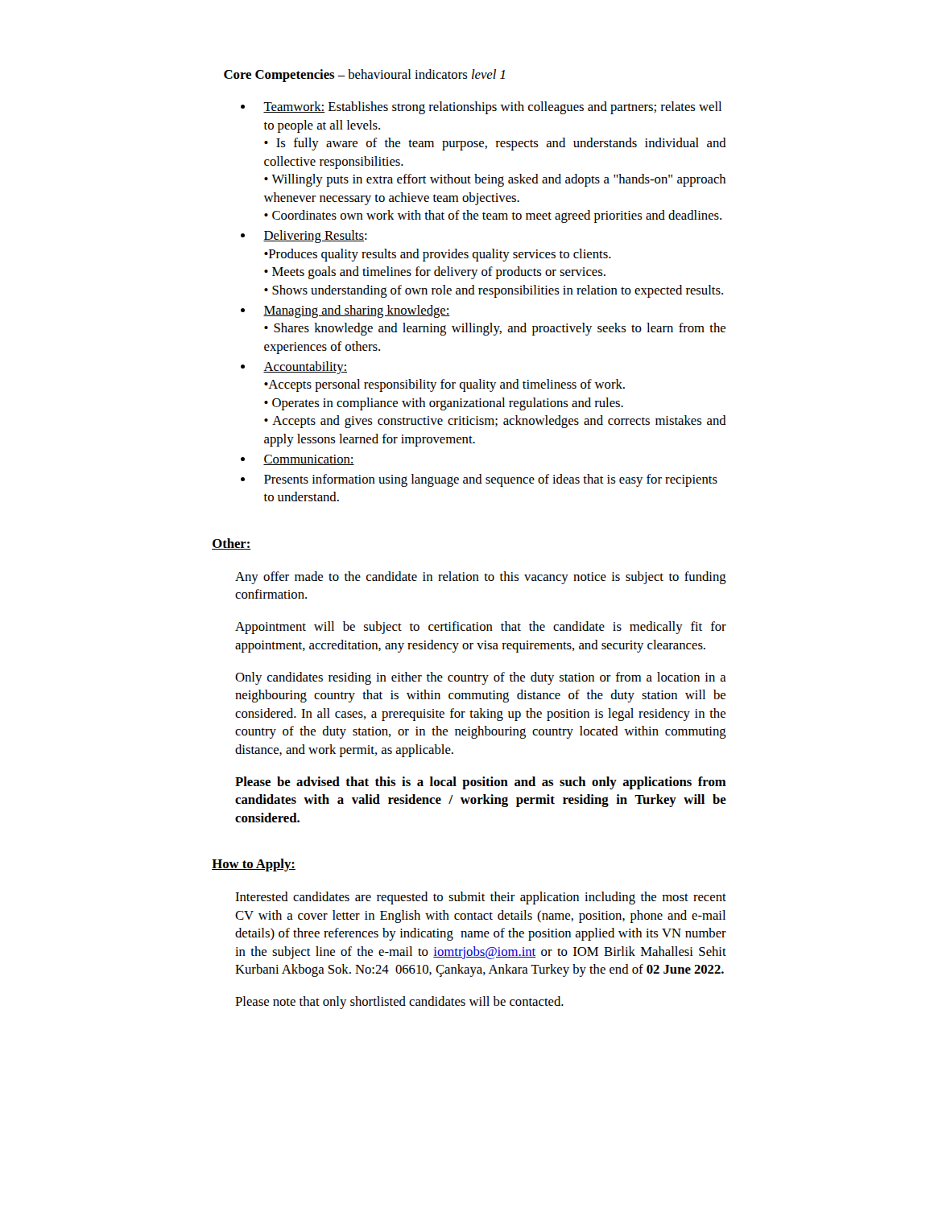Core Competencies – behavioural indicators level 1
Teamwork: Establishes strong relationships with colleagues and partners; relates well to people at all levels.
• Is fully aware of the team purpose, respects and understands individual and collective responsibilities.
• Willingly puts in extra effort without being asked and adopts a "hands-on" approach whenever necessary to achieve team objectives.
• Coordinates own work with that of the team to meet agreed priorities and deadlines.
Delivering Results:
•Produces quality results and provides quality services to clients.
• Meets goals and timelines for delivery of products or services.
• Shows understanding of own role and responsibilities in relation to expected results.
Managing and sharing knowledge:
• Shares knowledge and learning willingly, and proactively seeks to learn from the experiences of others.
Accountability:
•Accepts personal responsibility for quality and timeliness of work.
• Operates in compliance with organizational regulations and rules.
• Accepts and gives constructive criticism; acknowledges and corrects mistakes and apply lessons learned for improvement.
Communication:
Presents information using language and sequence of ideas that is easy for recipients to understand.
Other:
Any offer made to the candidate in relation to this vacancy notice is subject to funding confirmation.
Appointment will be subject to certification that the candidate is medically fit for appointment, accreditation, any residency or visa requirements, and security clearances.
Only candidates residing in either the country of the duty station or from a location in a neighbouring country that is within commuting distance of the duty station will be considered. In all cases, a prerequisite for taking up the position is legal residency in the country of the duty station, or in the neighbouring country located within commuting distance, and work permit, as applicable.
Please be advised that this is a local position and as such only applications from candidates with a valid residence / working permit residing in Turkey will be considered.
How to Apply:
Interested candidates are requested to submit their application including the most recent CV with a cover letter in English with contact details (name, position, phone and e-mail details) of three references by indicating name of the position applied with its VN number in the subject line of the e-mail to iomtrjobs@iom.int or to IOM Birlik Mahallesi Sehit Kurbani Akboga Sok. No:24 06610, Çankaya, Ankara Turkey by the end of 02 June 2022.
Please note that only shortlisted candidates will be contacted.